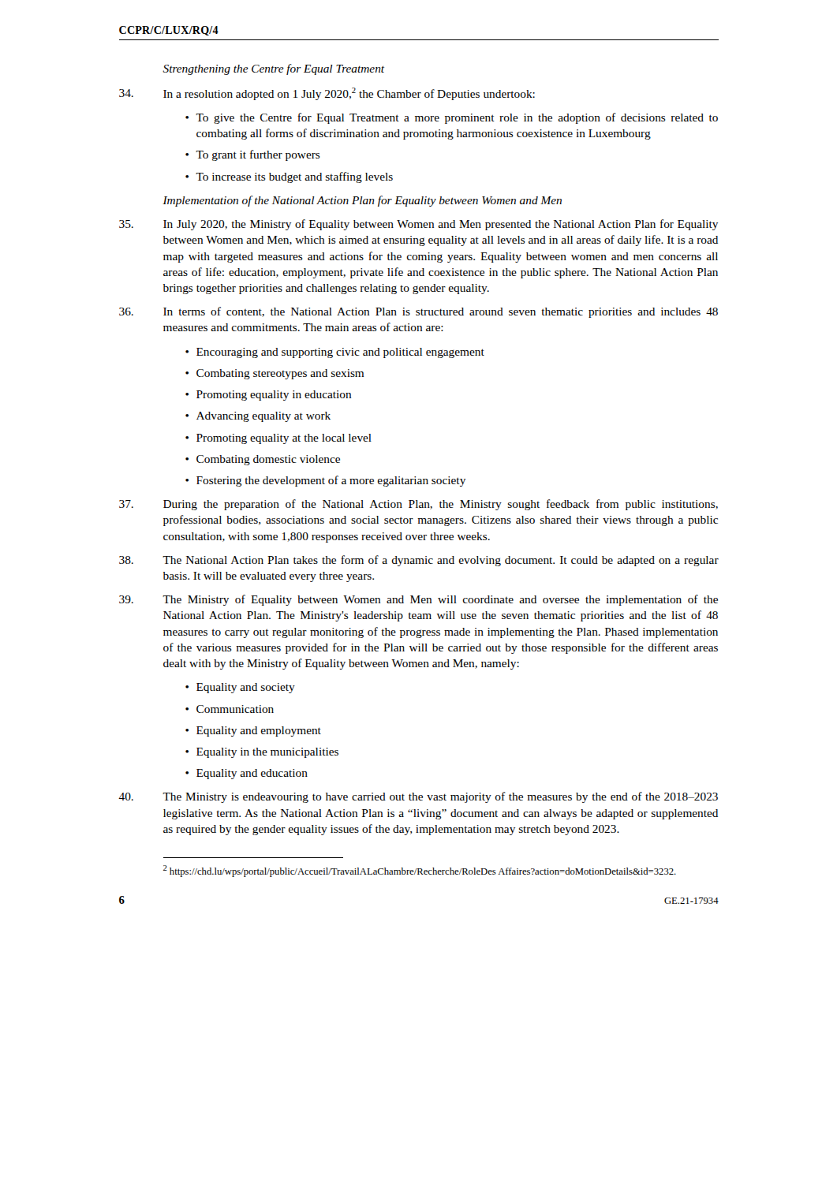CCPR/C/LUX/RQ/4
Strengthening the Centre for Equal Treatment
34. In a resolution adopted on 1 July 2020,2 the Chamber of Deputies undertook:
To give the Centre for Equal Treatment a more prominent role in the adoption of decisions related to combating all forms of discrimination and promoting harmonious coexistence in Luxembourg
To grant it further powers
To increase its budget and staffing levels
Implementation of the National Action Plan for Equality between Women and Men
35. In July 2020, the Ministry of Equality between Women and Men presented the National Action Plan for Equality between Women and Men, which is aimed at ensuring equality at all levels and in all areas of daily life. It is a road map with targeted measures and actions for the coming years. Equality between women and men concerns all areas of life: education, employment, private life and coexistence in the public sphere. The National Action Plan brings together priorities and challenges relating to gender equality.
36. In terms of content, the National Action Plan is structured around seven thematic priorities and includes 48 measures and commitments. The main areas of action are:
Encouraging and supporting civic and political engagement
Combating stereotypes and sexism
Promoting equality in education
Advancing equality at work
Promoting equality at the local level
Combating domestic violence
Fostering the development of a more egalitarian society
37. During the preparation of the National Action Plan, the Ministry sought feedback from public institutions, professional bodies, associations and social sector managers. Citizens also shared their views through a public consultation, with some 1,800 responses received over three weeks.
38. The National Action Plan takes the form of a dynamic and evolving document. It could be adapted on a regular basis. It will be evaluated every three years.
39. The Ministry of Equality between Women and Men will coordinate and oversee the implementation of the National Action Plan. The Ministry's leadership team will use the seven thematic priorities and the list of 48 measures to carry out regular monitoring of the progress made in implementing the Plan. Phased implementation of the various measures provided for in the Plan will be carried out by those responsible for the different areas dealt with by the Ministry of Equality between Women and Men, namely:
Equality and society
Communication
Equality and employment
Equality in the municipalities
Equality and education
40. The Ministry is endeavouring to have carried out the vast majority of the measures by the end of the 2018–2023 legislative term. As the National Action Plan is a “living” document and can always be adapted or supplemented as required by the gender equality issues of the day, implementation may stretch beyond 2023.
2https://chd.lu/wps/portal/public/Accueil/TravailALaChambre/Recherche/RoleDes Affaires?action=doMotionDetails&id=3232.
6 GE.21-17934